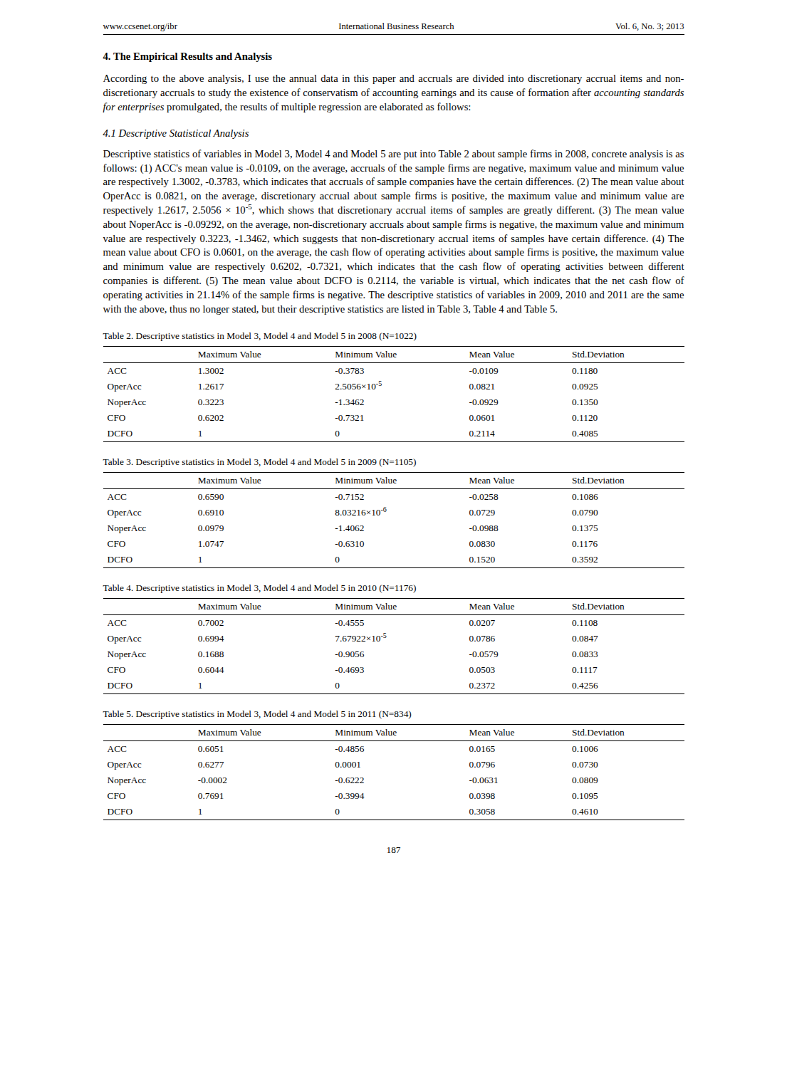www.ccsenet.org/ibr
International Business Research
Vol. 6, No. 3; 2013
4. The Empirical Results and Analysis
According to the above analysis, I use the annual data in this paper and accruals are divided into discretionary accrual items and non-discretionary accruals to study the existence of conservatism of accounting earnings and its cause of formation after accounting standards for enterprises promulgated, the results of multiple regression are elaborated as follows:
4.1 Descriptive Statistical Analysis
Descriptive statistics of variables in Model 3, Model 4 and Model 5 are put into Table 2 about sample firms in 2008, concrete analysis is as follows: (1) ACC's mean value is -0.0109, on the average, accruals of the sample firms are negative, maximum value and minimum value are respectively 1.3002, -0.3783, which indicates that accruals of sample companies have the certain differences. (2) The mean value about OperAcc is 0.0821, on the average, discretionary accrual about sample firms is positive, the maximum value and minimum value are respectively 1.2617, 2.5056 × 10-5, which shows that discretionary accrual items of samples are greatly different. (3) The mean value about NoperAcc is -0.09292, on the average, non-discretionary accruals about sample firms is negative, the maximum value and minimum value are respectively 0.3223, -1.3462, which suggests that non-discretionary accrual items of samples have certain difference. (4) The mean value about CFO is 0.0601, on the average, the cash flow of operating activities about sample firms is positive, the maximum value and minimum value are respectively 0.6202, -0.7321, which indicates that the cash flow of operating activities between different companies is different. (5) The mean value about DCFO is 0.2114, the variable is virtual, which indicates that the net cash flow of operating activities in 21.14% of the sample firms is negative. The descriptive statistics of variables in 2009, 2010 and 2011 are the same with the above, thus no longer stated, but their descriptive statistics are listed in Table 3, Table 4 and Table 5.
Table 2. Descriptive statistics in Model 3, Model 4 and Model 5 in 2008 (N=1022)
| | Maximum Value | Minimum Value | Mean Value | Std.Deviation |
| --- | --- | --- | --- | --- |
| ACC | 1.3002 | -0.3783 | -0.0109 | 0.1180 |
| OperAcc | 1.2617 | 2.5056×10 -5 | 0.0821 | 0.0925 |
| NoperAcc | 0.3223 | -1.3462 | -0.0929 | 0.1350 |
| CFO | 0.6202 | -0.7321 | 0.0601 | 0.1120 |
| DCFO | 1 | 0 | 0.2114 | 0.4085 |
Table 3. Descriptive statistics in Model 3, Model 4 and Model 5 in 2009 (N=1105)
| | Maximum Value | Minimum Value | Mean Value | Std.Deviation |
| --- | --- | --- | --- | --- |
| ACC | 0.6590 | -0.7152 | -0.0258 | 0.1086 |
| OperAcc | 0.6910 | 8.03216×10 -6 | 0.0729 | 0.0790 |
| NoperAcc | 0.0979 | -1.4062 | -0.0988 | 0.1375 |
| CFO | 1.0747 | -0.6310 | 0.0830 | 0.1176 |
| DCFO | 1 | 0 | 0.1520 | 0.3592 |
Table 4. Descriptive statistics in Model 3, Model 4 and Model 5 in 2010 (N=1176)
| | Maximum Value | Minimum Value | Mean Value | Std.Deviation |
| --- | --- | --- | --- | --- |
| ACC | 0.7002 | -0.4555 | 0.0207 | 0.1108 |
| OperAcc | 0.6994 | 7.67922×10 -5 | 0.0786 | 0.0847 |
| NoperAcc | 0.1688 | -0.9056 | -0.0579 | 0.0833 |
| CFO | 0.6044 | -0.4693 | 0.0503 | 0.1117 |
| DCFO | 1 | 0 | 0.2372 | 0.4256 |
Table 5. Descriptive statistics in Model 3, Model 4 and Model 5 in 2011 (N=834)
| | Maximum Value | Minimum Value | Mean Value | Std.Deviation |
| --- | --- | --- | --- | --- |
| ACC | 0.6051 | -0.4856 | 0.0165 | 0.1006 |
| OperAcc | 0.6277 | 0.0001 | 0.0796 | 0.0730 |
| NoperAcc | -0.0002 | -0.6222 | -0.0631 | 0.0809 |
| CFO | 0.7691 | -0.3994 | 0.0398 | 0.1095 |
| DCFO | 1 | 0 | 0.3058 | 0.4610 |
187